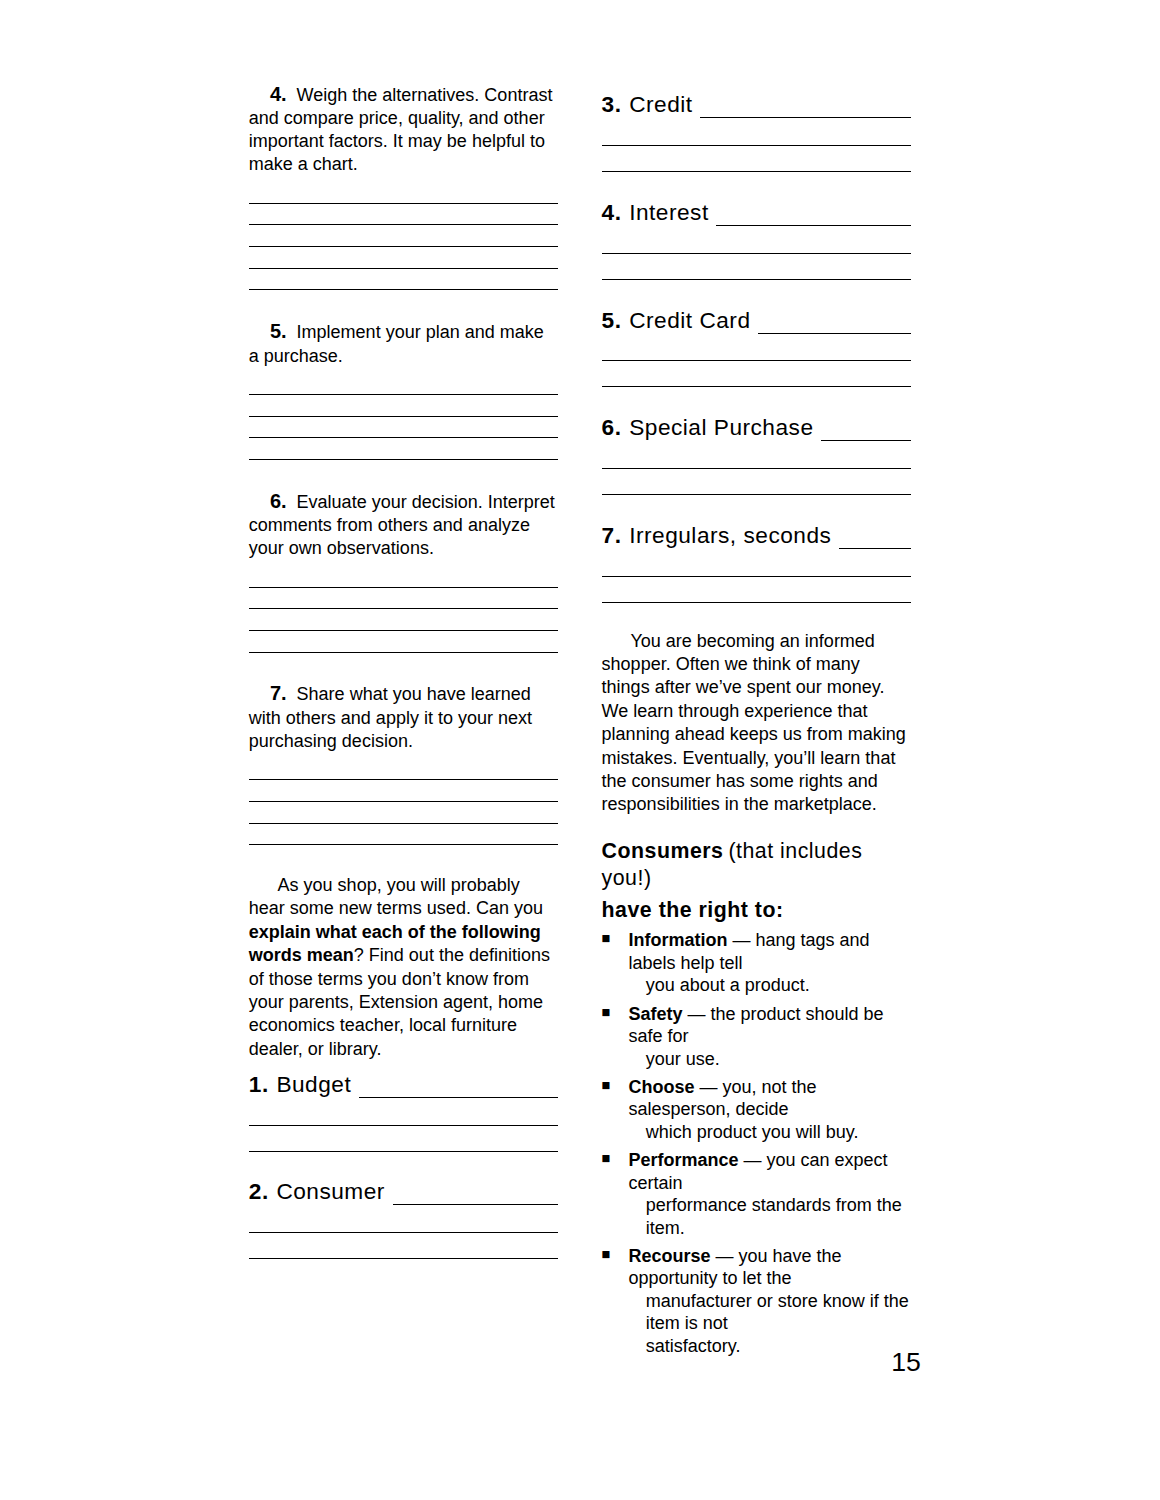4. Weigh the alternatives. Contrast and compare price, quality, and other important factors. It may be helpful to make a chart.
5. Implement your plan and make a purchase.
6. Evaluate your decision. Interpret comments from others and analyze your own observations.
7. Share what you have learned with others and apply it to your next purchasing decision.
As you shop, you will probably hear some new terms used. Can you explain what each of the following words mean? Find out the definitions of those terms you don’t know from your parents, Extension agent, home economics teacher, local furniture dealer, or library.
1. Budget
2. Consumer
3. Credit
4. Interest
5. Credit Card
6. Special Purchase
7. Irregulars, seconds
You are becoming an informed shopper. Often we think of many things after we’ve spent our money. We learn through experience that planning ahead keeps us from making mistakes. Eventually, you’ll learn that the consumer has some rights and responsibilities in the marketplace.
Consumers (that includes you!)
have the right to:
Information — hang tags and labels help tell you about a product.
Safety — the product should be safe for your use.
Choose — you, not the salesperson, decide which product you will buy.
Performance — you can expect certain performance standards from the item.
Recourse — you have the opportunity to let the manufacturer or store know if the item is not satisfactory.
15